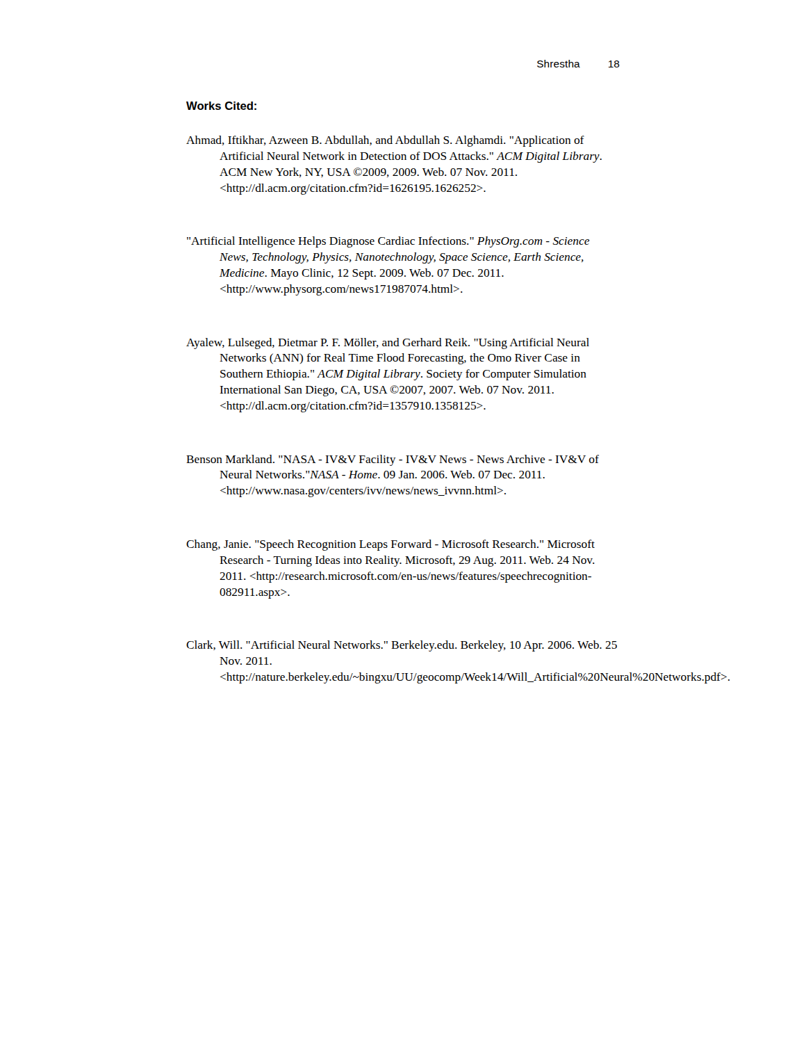Shrestha18
Works Cited:
Ahmad, Iftikhar, Azween B. Abdullah, and Abdullah S. Alghamdi. "Application of Artificial Neural Network in Detection of DOS Attacks." ACM Digital Library. ACM New York, NY, USA ©2009, 2009. Web. 07 Nov. 2011. <http://dl.acm.org/citation.cfm?id=1626195.1626252>.
"Artificial Intelligence Helps Diagnose Cardiac Infections." PhysOrg.com - Science News, Technology, Physics, Nanotechnology, Space Science, Earth Science, Medicine. Mayo Clinic, 12 Sept. 2009. Web. 07 Dec. 2011. <http://www.physorg.com/news171987074.html>.
Ayalew, Lulseged, Dietmar P. F. Möller, and Gerhard Reik. "Using Artificial Neural Networks (ANN) for Real Time Flood Forecasting, the Omo River Case in Southern Ethiopia." ACM Digital Library. Society for Computer Simulation International San Diego, CA, USA ©2007, 2007. Web. 07 Nov. 2011. <http://dl.acm.org/citation.cfm?id=1357910.1358125>.
Benson Markland. "NASA - IV&V Facility - IV&V News - News Archive - IV&V of Neural Networks."NASA - Home. 09 Jan. 2006. Web. 07 Dec. 2011. <http://www.nasa.gov/centers/ivv/news/news_ivvnn.html>.
Chang, Janie. "Speech Recognition Leaps Forward - Microsoft Research." Microsoft Research - Turning Ideas into Reality. Microsoft, 29 Aug. 2011. Web. 24 Nov. 2011. <http://research.microsoft.com/en-us/news/features/speechrecognition-082911.aspx>.
Clark, Will. "Artificial Neural Networks." Berkeley.edu. Berkeley, 10 Apr. 2006. Web. 25 Nov. 2011. <http://nature.berkeley.edu/~bingxu/UU/geocomp/Week14/Will_Artificial%20Neural%20Networks.pdf>.